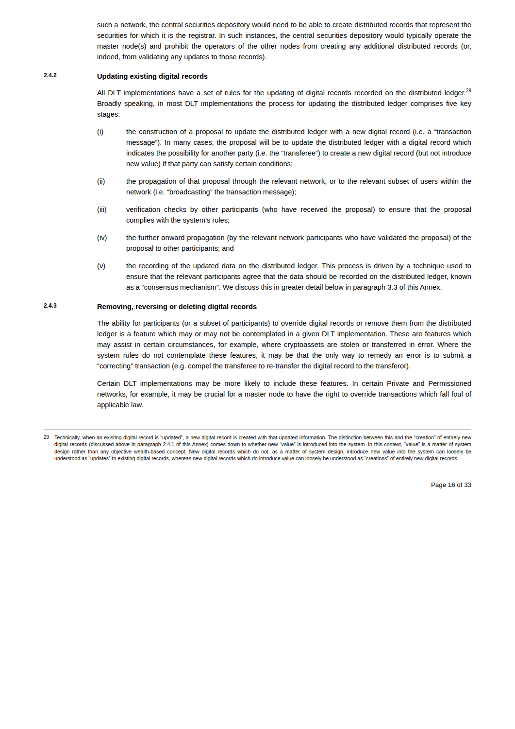such a network, the central securities depository would need to be able to create distributed records that represent the securities for which it is the registrar. In such instances, the central securities depository would typically operate the master node(s) and prohibit the operators of the other nodes from creating any additional distributed records (or, indeed, from validating any updates to those records).
2.4.2 Updating existing digital records
All DLT implementations have a set of rules for the updating of digital records recorded on the distributed ledger.29 Broadly speaking, in most DLT implementations the process for updating the distributed ledger comprises five key stages:
(i)
the construction of a proposal to update the distributed ledger with a new digital record (i.e. a “transaction message”). In many cases, the proposal will be to update the distributed ledger with a digital record which indicates the possibility for another party (i.e. the “transferee”) to create a new digital record (but not introduce new value) if that party can satisfy certain conditions;
(ii)
the propagation of that proposal through the relevant network, or to the relevant subset of users within the network (i.e. “broadcasting” the transaction message);
(iii)
verification checks by other participants (who have received the proposal) to ensure that the proposal complies with the system’s rules;
(iv)
the further onward propagation (by the relevant network participants who have validated the proposal) of the proposal to other participants; and
(v)
the recording of the updated data on the distributed ledger. This process is driven by a technique used to ensure that the relevant participants agree that the data should be recorded on the distributed ledger, known as a “consensus mechanism”. We discuss this in greater detail below in paragraph 3.3 of this Annex.
2.4.3 Removing, reversing or deleting digital records
The ability for participants (or a subset of participants) to override digital records or remove them from the distributed ledger is a feature which may or may not be contemplated in a given DLT implementation. These are features which may assist in certain circumstances, for example, where cryptoassets are stolen or transferred in error. Where the system rules do not contemplate these features, it may be that the only way to remedy an error is to submit a “correcting” transaction (e.g. compel the transferee to re-transfer the digital record to the transferor).
Certain DLT implementations may be more likely to include these features. In certain Private and Permissioned networks, for example, it may be crucial for a master node to have the right to override transactions which fall foul of applicable law.
29
Technically, when an existing digital record is “updated”, a new digital record is created with that updated information. The distinction between this and the “creation” of entirely new digital records (discussed above in paragraph 2.4.1 of this Annex) comes down to whether new “value” is introduced into the system. In this context, “value” is a matter of system design rather than any objective wealth-based concept. New digital records which do not, as a matter of system design, introduce new value into the system can loosely be understood as “updates” to existing digital records, whereas new digital records which do introduce value can loosely be understood as “creations” of entirely new digital records.
Page 16 of 33